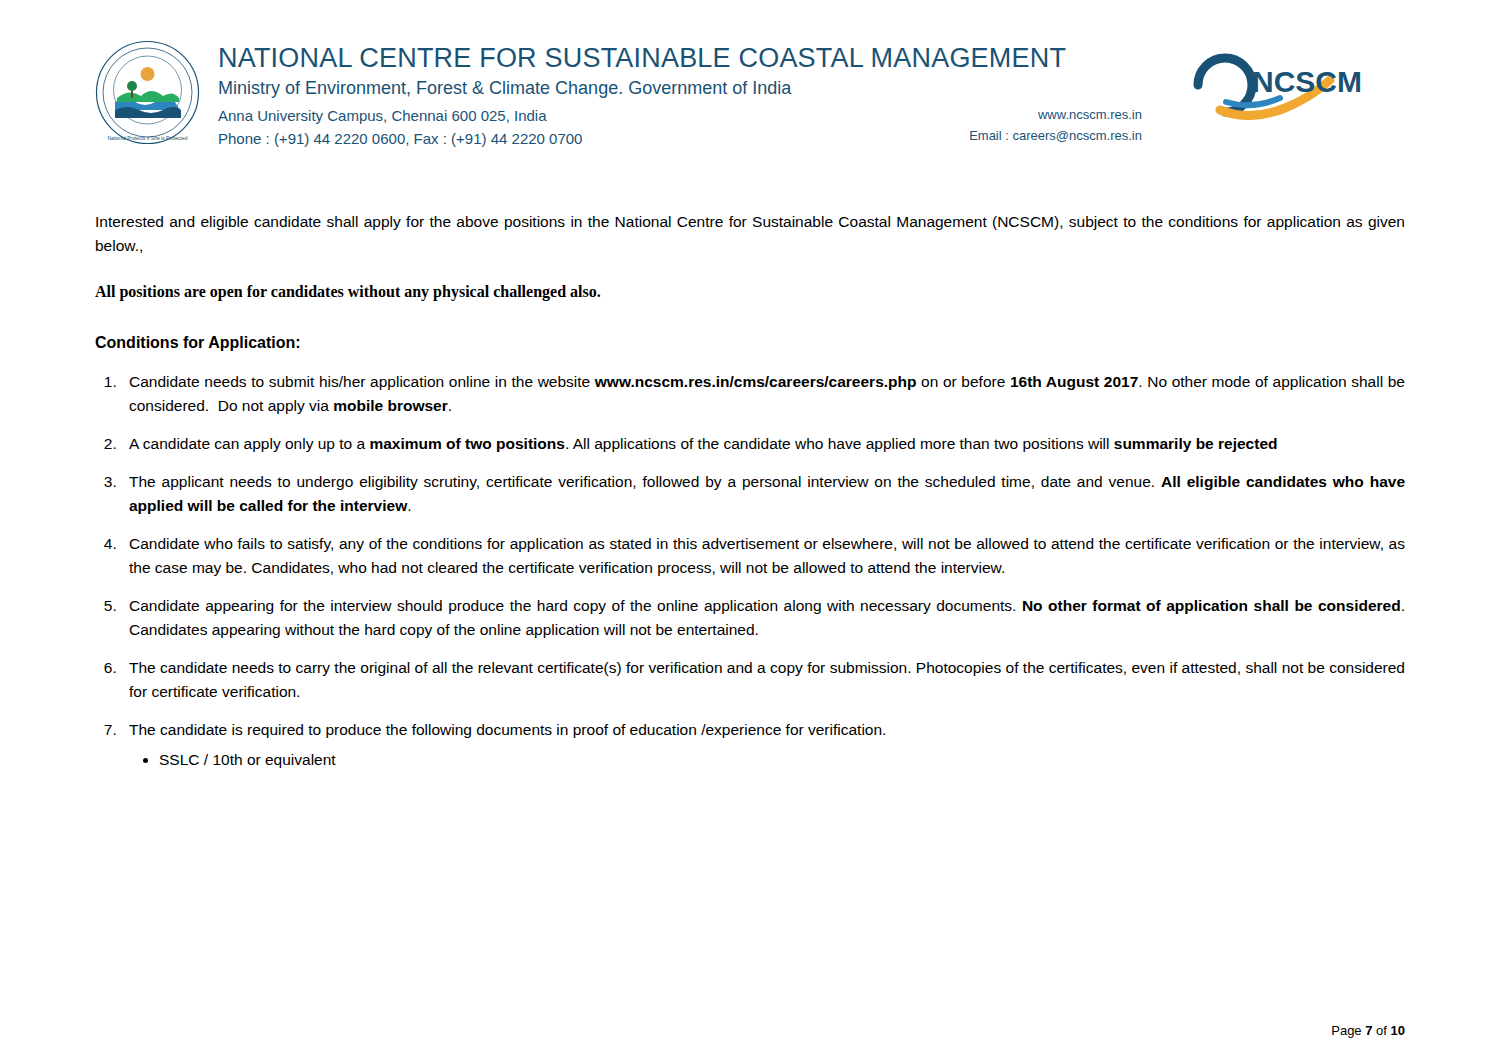National Protects if She is Protected
NATIONAL CENTRE FOR SUSTAINABLE COASTAL MANAGEMENT
Ministry of Environment, Forest & Climate Change. Government of India
Anna University Campus, Chennai 600 025, India
Phone : (+91) 44 2220 0600, Fax : (+91) 44 2220 0700
www.ncscm.res.in
Email : careers@ncscm.res.in
NCSCM
Interested and eligible candidate shall apply for the above positions in the National Centre for Sustainable Coastal Management (NCSCM), subject to the conditions for application as given below.,
All positions are open for candidates without any physical challenged also.
Conditions for Application:
Candidate needs to submit his/her application online in the website www.ncscm.res.in/cms/careers/careers.php on or before 16th August 2017. No other mode of application shall be considered. Do not apply via mobile browser.
A candidate can apply only up to a maximum of two positions. All applications of the candidate who have applied more than two positions will summarily be rejected
The applicant needs to undergo eligibility scrutiny, certificate verification, followed by a personal interview on the scheduled time, date and venue. All eligible candidates who have applied will be called for the interview.
Candidate who fails to satisfy, any of the conditions for application as stated in this advertisement or elsewhere, will not be allowed to attend the certificate verification or the interview, as the case may be. Candidates, who had not cleared the certificate verification process, will not be allowed to attend the interview.
Candidate appearing for the interview should produce the hard copy of the online application along with necessary documents. No other format of application shall be considered. Candidates appearing without the hard copy of the online application will not be entertained.
The candidate needs to carry the original of all the relevant certificate(s) for verification and a copy for submission. Photocopies of the certificates, even if attested, shall not be considered for certificate verification.
The candidate is required to produce the following documents in proof of education /experience for verification.
SSLC / 10th or equivalent
Page 7 of 10